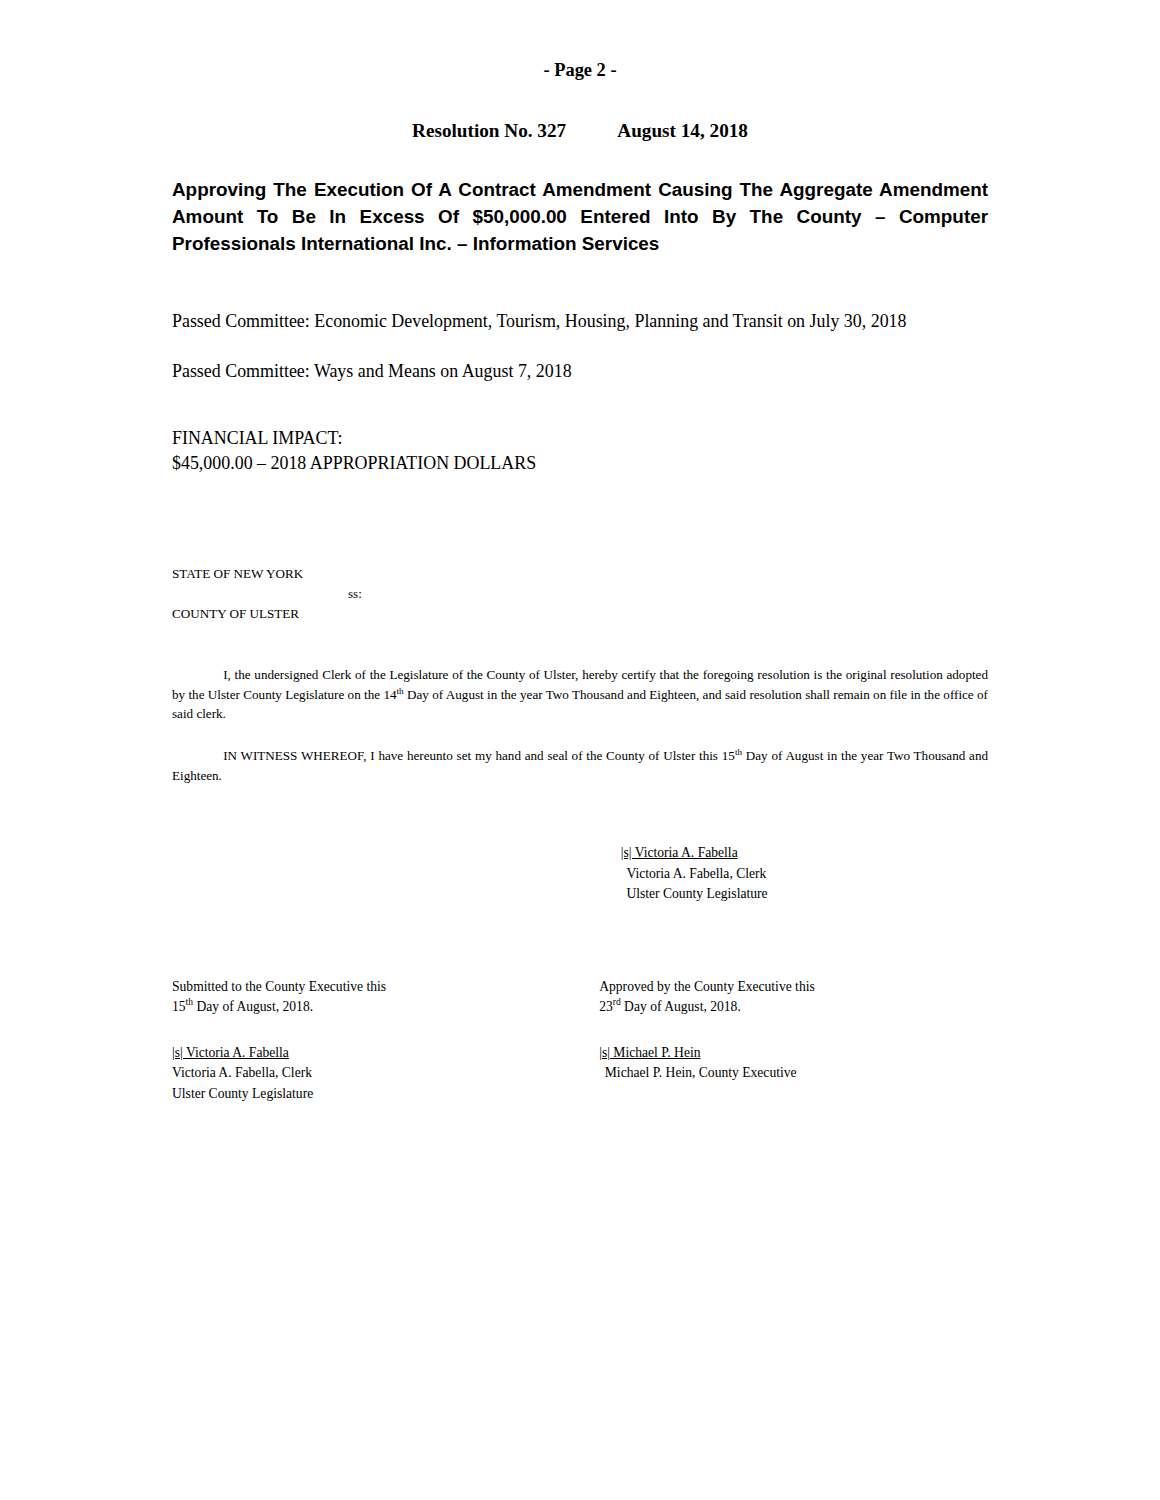- Page 2 -
Resolution No. 327 August 14, 2018
Approving The Execution Of A Contract Amendment Causing The Aggregate Amendment Amount To Be In Excess Of $50,000.00 Entered Into By The County – Computer Professionals International Inc. – Information Services
Passed Committee: Economic Development, Tourism, Housing, Planning and Transit on July 30, 2018
Passed Committee: Ways and Means on August 7, 2018
FINANCIAL IMPACT:
$45,000.00 – 2018 APPROPRIATION DOLLARS
STATE OF NEW YORK
ss: COUNTY OF ULSTER
I, the undersigned Clerk of the Legislature of the County of Ulster, hereby certify that the foregoing resolution is the original resolution adopted by the Ulster County Legislature on the 14th Day of August in the year Two Thousand and Eighteen, and said resolution shall remain on file in the office of said clerk.
IN WITNESS WHEREOF, I have hereunto set my hand and seal of the County of Ulster this 15th Day of August in the year Two Thousand and Eighteen.
|s| Victoria A. Fabella
Victoria A. Fabella, Clerk
Ulster County Legislature
| Submitted to the County Executive this 15 th Day of August, 2018. | Approved by the County Executive this 23 rd Day of August, 2018. |
| /s/ Victoria A. Fabella Victoria A. Fabella, Clerk Ulster County Legislature | /s/ Michael P. Hein Michael P. Hein, County Executive |